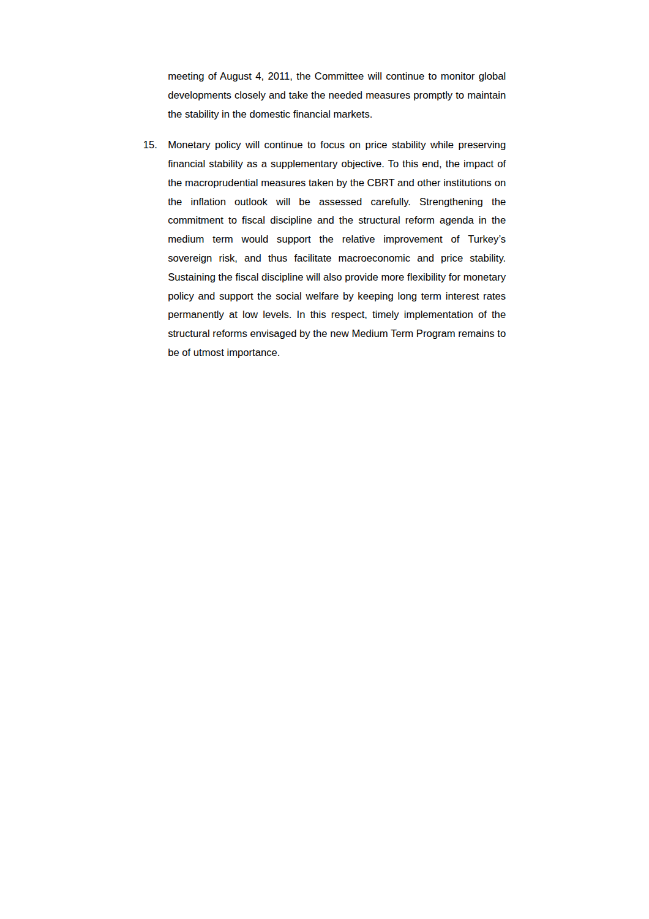meeting of August 4, 2011, the Committee will continue to monitor global developments closely and take the needed measures promptly to maintain the stability in the domestic financial markets.
15. Monetary policy will continue to focus on price stability while preserving financial stability as a supplementary objective. To this end, the impact of the macroprudential measures taken by the CBRT and other institutions on the inflation outlook will be assessed carefully. Strengthening the commitment to fiscal discipline and the structural reform agenda in the medium term would support the relative improvement of Turkey’s sovereign risk, and thus facilitate macroeconomic and price stability. Sustaining the fiscal discipline will also provide more flexibility for monetary policy and support the social welfare by keeping long term interest rates permanently at low levels. In this respect, timely implementation of the structural reforms envisaged by the new Medium Term Program remains to be of utmost importance.